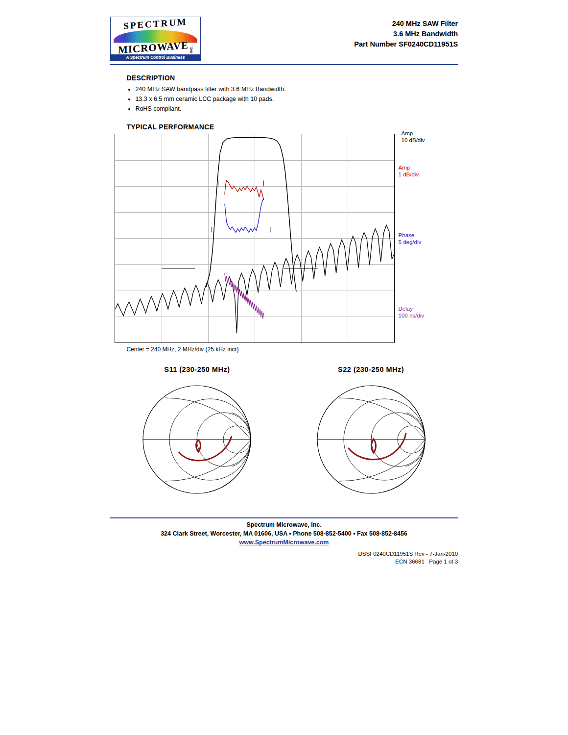SPECTRUM
MICROWAVE INC.
A Spectrum Control Business
240 MHz SAW Filter
3.6 MHz Bandwidth
Part Number SF0240CD11951S
DESCRIPTION
240 MHz SAW bandpass filter with 3.6 MHz Bandwidth.
13.3 x 6.5 mm ceramic LCC package with 10 pads.
RoHS compliant.
TYPICAL PERFORMANCE
Amp
10 dB/div
Amp
1 dB/div
Phase
5 deg/div
Delay
100 ns/div
Center = 240 MHz, 2 MHz/div (25 kHz incr)
S11 (230-250 MHz)
S22 (230-250 MHz)
Spectrum Microwave, Inc.
324 Clark Street, Worcester, MA 01606, USA • Phone 508-852-5400 • Fax 508-852-8456
www.SpectrumMicrowave.com
DSSF0240CD11951S Rev - 7-Jan-2010
ECN 36681 Page 1 of 3